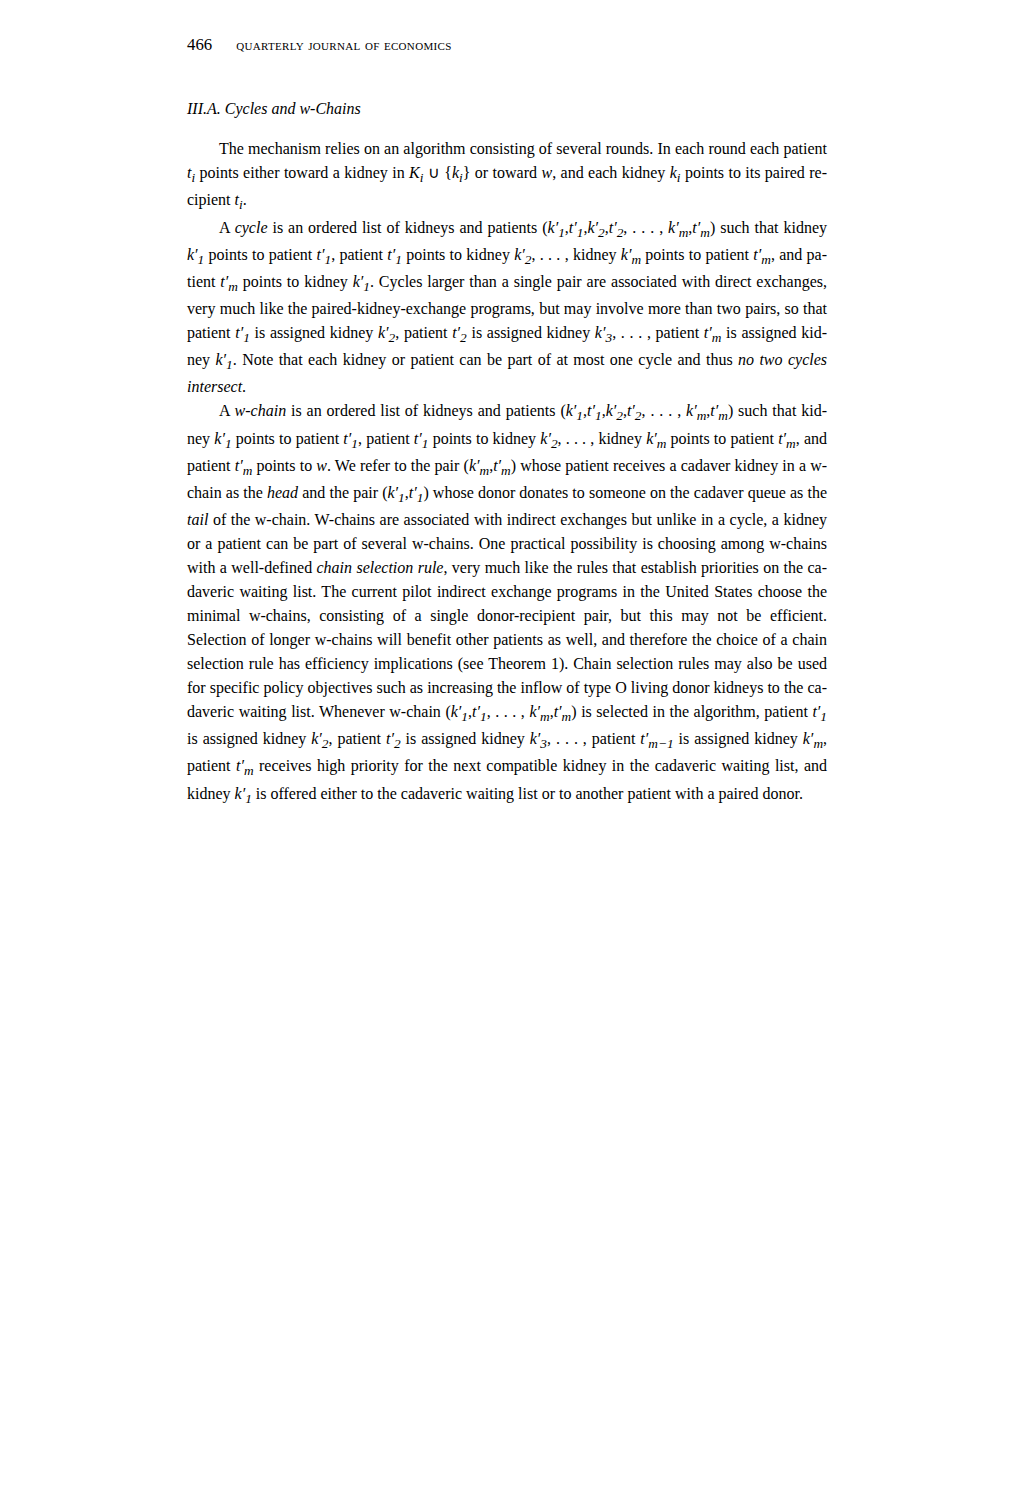466 quarterly journal of economics
III.A. Cycles and w-Chains
The mechanism relies on an algorithm consisting of several rounds. In each round each patient ti points either toward a kidney in Ki ∪ {ki} or toward w, and each kidney ki points to its paired recipient ti.
A cycle is an ordered list of kidneys and patients (k′1,t′1,k′2,t′2, . . . , k′m,t′m) such that kidney k′1 points to patient t′1, patient t′1 points to kidney k′2, . . . , kidney k′m points to patient t′m, and patient t′m points to kidney k′1. Cycles larger than a single pair are associated with direct exchanges, very much like the paired-kidney-exchange programs, but may involve more than two pairs, so that patient t′1 is assigned kidney k′2, patient t′2 is assigned kidney k′3, . . . , patient t′m is assigned kidney k′1. Note that each kidney or patient can be part of at most one cycle and thus no two cycles intersect.
A w-chain is an ordered list of kidneys and patients (k′1,t′1,k′2,t′2, . . . , k′m,t′m) such that kidney k′1 points to patient t′1, patient t′1 points to kidney k′2, . . . , kidney k′m points to patient t′m, and patient t′m points to w. We refer to the pair (k′m,t′m) whose patient receives a cadaver kidney in a w-chain as the head and the pair (k′1,t′1) whose donor donates to someone on the cadaver queue as the tail of the w-chain. W-chains are associated with indirect exchanges but unlike in a cycle, a kidney or a patient can be part of several w-chains. One practical possibility is choosing among w-chains with a well-defined chain selection rule, very much like the rules that establish priorities on the cadaveric waiting list. The current pilot indirect exchange programs in the United States choose the minimal w-chains, consisting of a single donor-recipient pair, but this may not be efficient. Selection of longer w-chains will benefit other patients as well, and therefore the choice of a chain selection rule has efficiency implications (see Theorem 1). Chain selection rules may also be used for specific policy objectives such as increasing the inflow of type O living donor kidneys to the cadaveric waiting list. Whenever w-chain (k′1,t′1, . . . , k′m,t′m) is selected in the algorithm, patient t′1 is assigned kidney k′2, patient t′2 is assigned kidney k′3, . . . , patient t′m−1 is assigned kidney k′m, patient t′m receives high priority for the next compatible kidney in the cadaveric waiting list, and kidney k′1 is offered either to the cadaveric waiting list or to another patient with a paired donor.